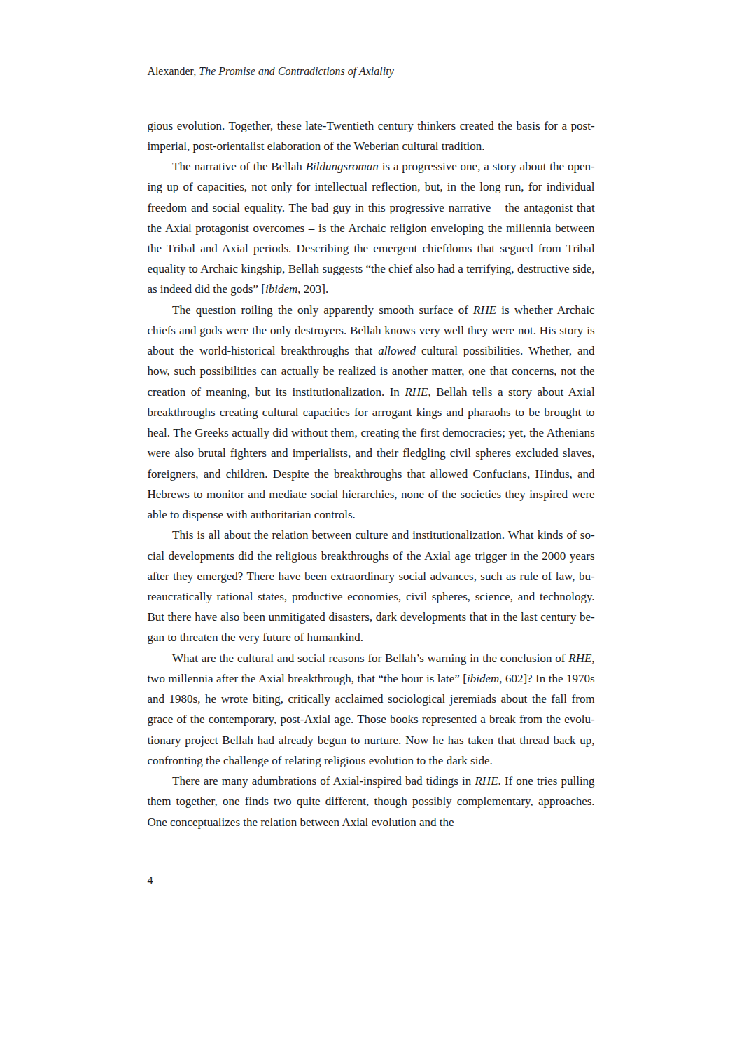Alexander, The Promise and Contradictions of Axiality
gious evolution. Together, these late-Twentieth century thinkers created the basis for a post-imperial, post-orientalist elaboration of the Weberian cultural tradition.
The narrative of the Bellah Bildungsroman is a progressive one, a story about the opening up of capacities, not only for intellectual reflection, but, in the long run, for individual freedom and social equality. The bad guy in this progressive narrative – the antagonist that the Axial protagonist overcomes – is the Archaic religion enveloping the millennia between the Tribal and Axial periods. Describing the emergent chiefdoms that segued from Tribal equality to Archaic kingship, Bellah suggests “the chief also had a terrifying, destructive side, as indeed did the gods” [ibidem, 203].
The question roiling the only apparently smooth surface of RHE is whether Archaic chiefs and gods were the only destroyers. Bellah knows very well they were not. His story is about the world-historical breakthroughs that allowed cultural possibilities. Whether, and how, such possibilities can actually be realized is another matter, one that concerns, not the creation of meaning, but its institutionalization. In RHE, Bellah tells a story about Axial breakthroughs creating cultural capacities for arrogant kings and pharaohs to be brought to heal. The Greeks actually did without them, creating the first democracies; yet, the Athenians were also brutal fighters and imperialists, and their fledgling civil spheres excluded slaves, foreigners, and children. Despite the breakthroughs that allowed Confucians, Hindus, and Hebrews to monitor and mediate social hierarchies, none of the societies they inspired were able to dispense with authoritarian controls.
This is all about the relation between culture and institutionalization. What kinds of social developments did the religious breakthroughs of the Axial age trigger in the 2000 years after they emerged? There have been extraordinary social advances, such as rule of law, bureaucratically rational states, productive economies, civil spheres, science, and technology. But there have also been unmitigated disasters, dark developments that in the last century began to threaten the very future of humankind.
What are the cultural and social reasons for Bellah’s warning in the conclusion of RHE, two millennia after the Axial breakthrough, that “the hour is late” [ibidem, 602]? In the 1970s and 1980s, he wrote biting, critically acclaimed sociological jeremiads about the fall from grace of the contemporary, post-Axial age. Those books represented a break from the evolutionary project Bellah had already begun to nurture. Now he has taken that thread back up, confronting the challenge of relating religious evolution to the dark side.
There are many adumbrations of Axial-inspired bad tidings in RHE. If one tries pulling them together, one finds two quite different, though possibly complementary, approaches. One conceptualizes the relation between Axial evolution and the
4